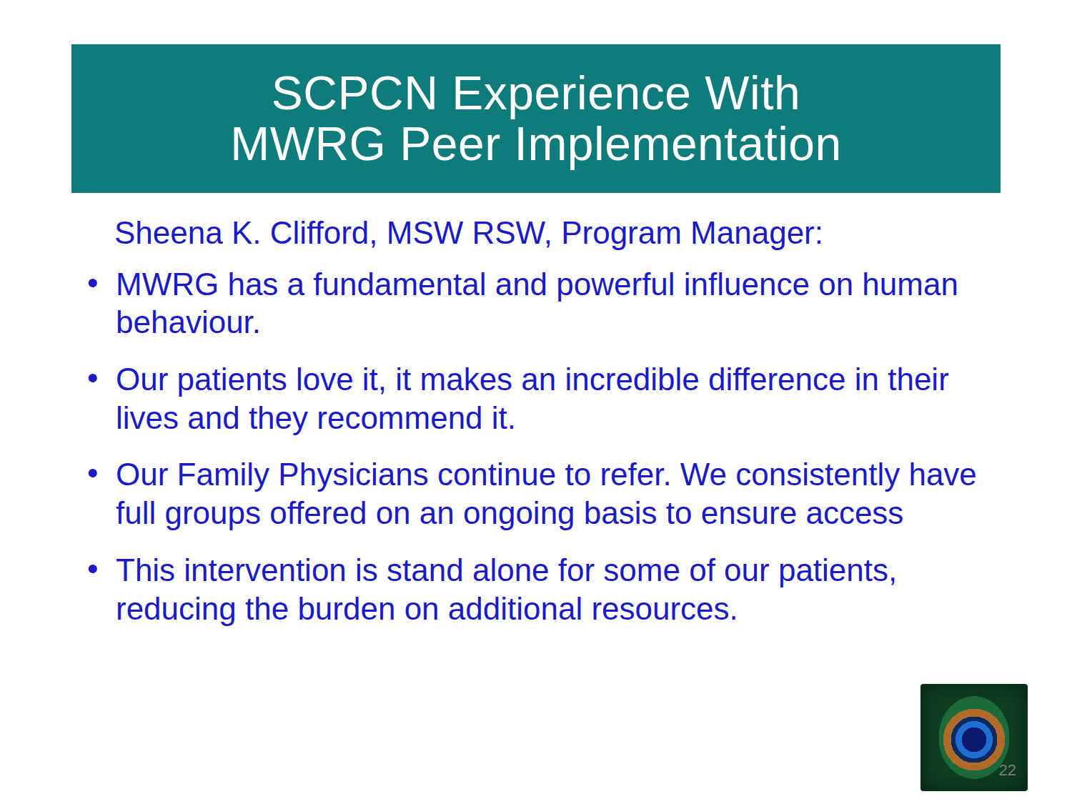SCPCN Experience With
MWRG Peer Implementation
Sheena K. Clifford, MSW RSW, Program Manager:
MWRG has a fundamental and powerful influence on human behaviour.
Our patients love it, it makes an incredible difference in their lives and they recommend it.
Our Family Physicians continue to refer. We consistently have full groups offered on an ongoing basis to ensure access
This intervention is stand alone for some of our patients, reducing the burden on additional resources.
22